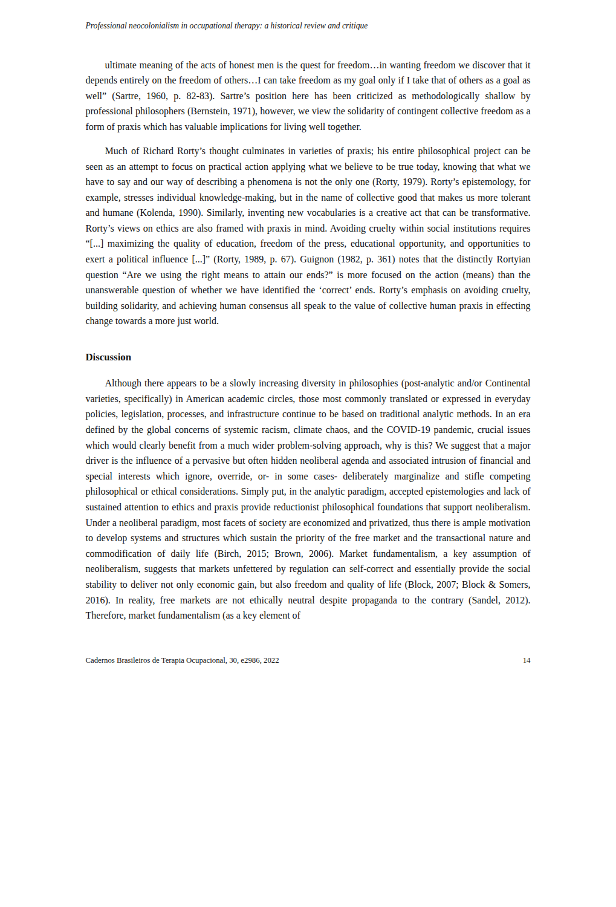Professional neocolonialism in occupational therapy: a historical review and critique
ultimate meaning of the acts of honest men is the quest for freedom…in wanting freedom we discover that it depends entirely on the freedom of others…I can take freedom as my goal only if I take that of others as a goal as well” (Sartre, 1960, p. 82-83). Sartre’s position here has been criticized as methodologically shallow by professional philosophers (Bernstein, 1971), however, we view the solidarity of contingent collective freedom as a form of praxis which has valuable implications for living well together.
Much of Richard Rorty’s thought culminates in varieties of praxis; his entire philosophical project can be seen as an attempt to focus on practical action applying what we believe to be true today, knowing that what we have to say and our way of describing a phenomena is not the only one (Rorty, 1979). Rorty’s epistemology, for example, stresses individual knowledge-making, but in the name of collective good that makes us more tolerant and humane (Kolenda, 1990). Similarly, inventing new vocabularies is a creative act that can be transformative. Rorty’s views on ethics are also framed with praxis in mind. Avoiding cruelty within social institutions requires “[...] maximizing the quality of education, freedom of the press, educational opportunity, and opportunities to exert a political influence [...]” (Rorty, 1989, p. 67). Guignon (1982, p. 361) notes that the distinctly Rortyian question “Are we using the right means to attain our ends?” is more focused on the action (means) than the unanswerable question of whether we have identified the ‘correct’ ends. Rorty’s emphasis on avoiding cruelty, building solidarity, and achieving human consensus all speak to the value of collective human praxis in effecting change towards a more just world.
Discussion
Although there appears to be a slowly increasing diversity in philosophies (post-analytic and/or Continental varieties, specifically) in American academic circles, those most commonly translated or expressed in everyday policies, legislation, processes, and infrastructure continue to be based on traditional analytic methods. In an era defined by the global concerns of systemic racism, climate chaos, and the COVID-19 pandemic, crucial issues which would clearly benefit from a much wider problem-solving approach, why is this? We suggest that a major driver is the influence of a pervasive but often hidden neoliberal agenda and associated intrusion of financial and special interests which ignore, override, or- in some cases- deliberately marginalize and stifle competing philosophical or ethical considerations. Simply put, in the analytic paradigm, accepted epistemologies and lack of sustained attention to ethics and praxis provide reductionist philosophical foundations that support neoliberalism. Under a neoliberal paradigm, most facets of society are economized and privatized, thus there is ample motivation to develop systems and structures which sustain the priority of the free market and the transactional nature and commodification of daily life (Birch, 2015; Brown, 2006). Market fundamentalism, a key assumption of neoliberalism, suggests that markets unfettered by regulation can self-correct and essentially provide the social stability to deliver not only economic gain, but also freedom and quality of life (Block, 2007; Block & Somers, 2016). In reality, free markets are not ethically neutral despite propaganda to the contrary (Sandel, 2012). Therefore, market fundamentalism (as a key element of
Cadernos Brasileiros de Terapia Ocupacional, 30, e2986, 2022 14